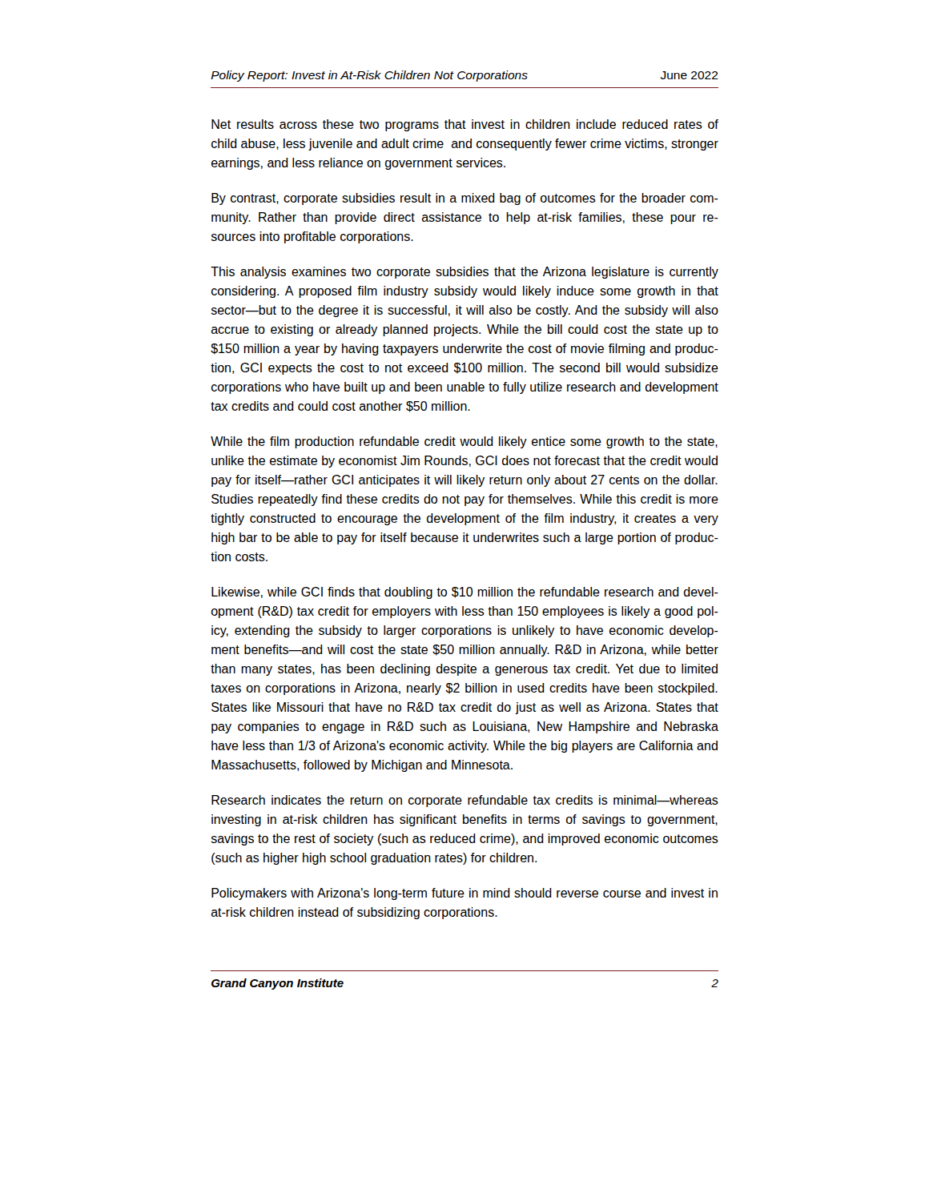Policy Report: Invest in At-Risk Children Not Corporations June 2022
Net results across these two programs that invest in children include reduced rates of child abuse, less juvenile and adult crime and consequently fewer crime victims, stronger earnings, and less reliance on government services.
By contrast, corporate subsidies result in a mixed bag of outcomes for the broader community. Rather than provide direct assistance to help at-risk families, these pour resources into profitable corporations.
This analysis examines two corporate subsidies that the Arizona legislature is currently considering. A proposed film industry subsidy would likely induce some growth in that sector—but to the degree it is successful, it will also be costly. And the subsidy will also accrue to existing or already planned projects. While the bill could cost the state up to $150 million a year by having taxpayers underwrite the cost of movie filming and production, GCI expects the cost to not exceed $100 million. The second bill would subsidize corporations who have built up and been unable to fully utilize research and development tax credits and could cost another $50 million.
While the film production refundable credit would likely entice some growth to the state, unlike the estimate by economist Jim Rounds, GCI does not forecast that the credit would pay for itself—rather GCI anticipates it will likely return only about 27 cents on the dollar. Studies repeatedly find these credits do not pay for themselves. While this credit is more tightly constructed to encourage the development of the film industry, it creates a very high bar to be able to pay for itself because it underwrites such a large portion of production costs.
Likewise, while GCI finds that doubling to $10 million the refundable research and development (R&D) tax credit for employers with less than 150 employees is likely a good policy, extending the subsidy to larger corporations is unlikely to have economic development benefits—and will cost the state $50 million annually. R&D in Arizona, while better than many states, has been declining despite a generous tax credit. Yet due to limited taxes on corporations in Arizona, nearly $2 billion in used credits have been stockpiled. States like Missouri that have no R&D tax credit do just as well as Arizona. States that pay companies to engage in R&D such as Louisiana, New Hampshire and Nebraska have less than 1/3 of Arizona's economic activity. While the big players are California and Massachusetts, followed by Michigan and Minnesota.
Research indicates the return on corporate refundable tax credits is minimal—whereas investing in at-risk children has significant benefits in terms of savings to government, savings to the rest of society (such as reduced crime), and improved economic outcomes (such as higher high school graduation rates) for children.
Policymakers with Arizona's long-term future in mind should reverse course and invest in at-risk children instead of subsidizing corporations.
Grand Canyon Institute 2